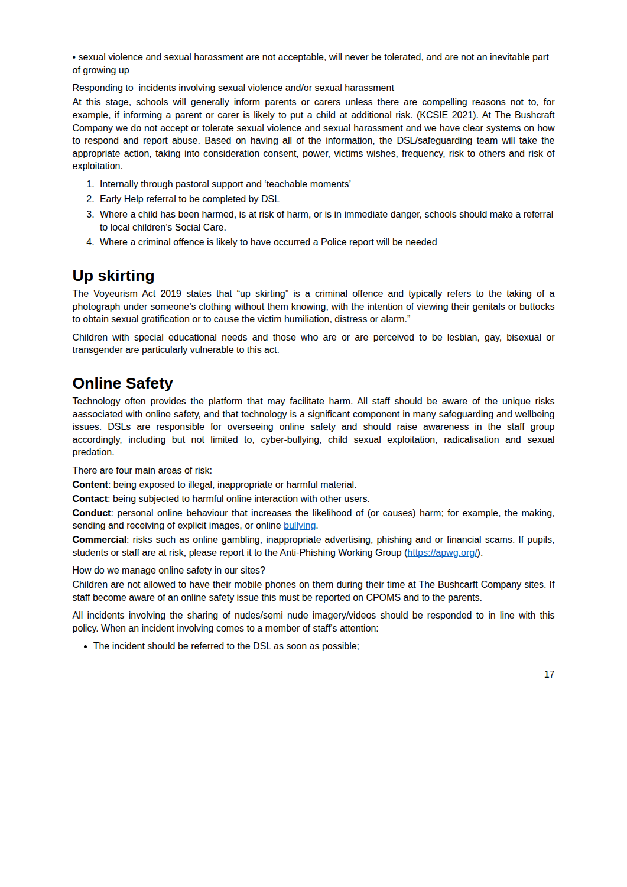• sexual violence and sexual harassment are not acceptable, will never be tolerated, and are not an inevitable part of growing up
Responding to incidents involving sexual violence and/or sexual harassment
At this stage, schools will generally inform parents or carers unless there are compelling reasons not to, for example, if informing a parent or carer is likely to put a child at additional risk. (KCSIE 2021). At The Bushcraft Company we do not accept or tolerate sexual violence and sexual harassment and we have clear systems on how to respond and report abuse. Based on having all of the information, the DSL/safeguarding team will take the appropriate action, taking into consideration consent, power, victims wishes, frequency, risk to others and risk of exploitation.
Internally through pastoral support and ‘teachable moments’
Early Help referral to be completed by DSL
Where a child has been harmed, is at risk of harm, or is in immediate danger, schools should make a referral to local children’s Social Care.
Where a criminal offence is likely to have occurred a Police report will be needed
Up skirting
The Voyeurism Act 2019 states that “up skirting” is a criminal offence and typically refers to the taking of a photograph under someone’s clothing without them knowing, with the intention of viewing their genitals or buttocks to obtain sexual gratification or to cause the victim humiliation, distress or alarm.”
Children with special educational needs and those who are or are perceived to be lesbian, gay, bisexual or transgender are particularly vulnerable to this act.
Online Safety
Technology often provides the platform that may facilitate harm. All staff should be aware of the unique risks aassociated with online safety, and that technology is a significant component in many safeguarding and wellbeing issues. DSLs are responsible for overseeing online safety and should raise awareness in the staff group accordingly, including but not limited to, cyber-bullying, child sexual exploitation, radicalisation and sexual predation.
There are four main areas of risk:
Content: being exposed to illegal, inappropriate or harmful material.
Contact: being subjected to harmful online interaction with other users.
Conduct: personal online behaviour that increases the likelihood of (or causes) harm; for example, the making, sending and receiving of explicit images, or online bullying.
Commercial: risks such as online gambling, inappropriate advertising, phishing and or financial scams. If pupils, students or staff are at risk, please report it to the Anti-Phishing Working Group (https://apwg.org/).
How do we manage online safety in our sites?
Children are not allowed to have their mobile phones on them during their time at The Bushcarft Company sites. If staff become aware of an online safety issue this must be reported on CPOMS and to the parents.
All incidents involving the sharing of nudes/semi nude imagery/videos should be responded to in line with this policy. When an incident involving comes to a member of staff's attention:
The incident should be referred to the DSL as soon as possible;
17